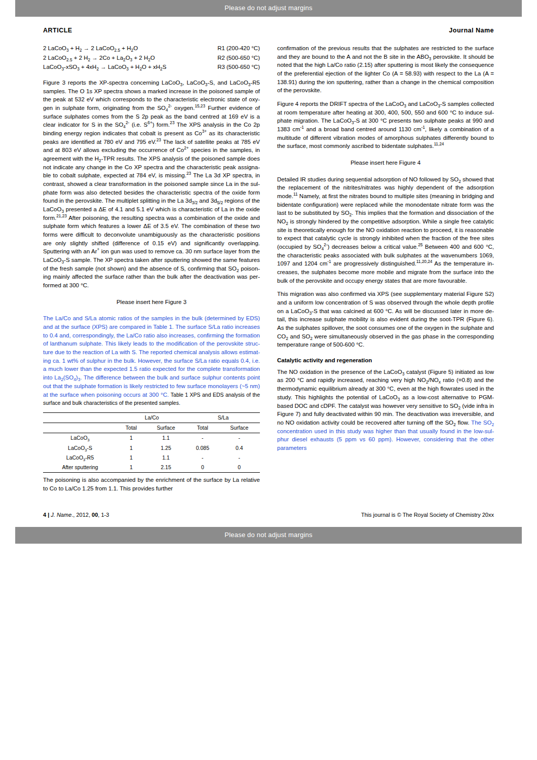Please do not adjust margins
ARTICLE
Journal Name
2 LaCoO3 + H2 → 2 LaCoO2.5 + H2O R1 (200-420 °C)
2 LaCoO2.5 + 2 H2 → 2Co + La2O3 + 2 H2O R2 (500-650 °C)
LaCoO3-xSO3 + 4xH2 → LaCoO3 + H2O + xH2S R3 (500-650 °C)
Figure 3 reports the XP-spectra concerning LaCoO3, LaCoO3-S, and LaCoO3-R5 samples. The O 1s XP spectra shows a marked increase in the poisoned sample of the peak at 532 eV which corresponds to the characteristic electronic state of oxygen in sulphate form, originating from the SO42- oxygen.15,23 Further evidence of surface sulphates comes from the S 2p peak as the band centred at 169 eV is a clear indicator for S in the SO42- (i.e. S6+) form.23 The XPS analysis in the Co 2p binding energy region indicates that cobalt is present as Co3+ as its characteristic peaks are identified at 780 eV and 795 eV.23 The lack of satellite peaks at 785 eV and at 803 eV allows excluding the occurrence of Co2+ species in the samples, in agreement with the H2-TPR results. The XPS analysis of the poisoned sample does not indicate any change in the Co XP spectra and the characteristic peak assignable to cobalt sulphate, expected at 784 eV, is missing.23 The La 3d XP spectra, in contrast, showed a clear transformation in the poisoned sample since La in the sulphate form was also detected besides the characteristic spectra of the oxide form found in the perovskite. The multiplet splitting in the La 3d3/2 and 3d5/2 regions of the LaCoO3 presented a ΔE of 4.1 and 5.1 eV which is characteristic of La in the oxide form.21,23 After poisoning, the resulting spectra was a combination of the oxide and sulphate form which features a lower ΔE of 3.5 eV. The combination of these two forms were difficult to deconvolute unambiguously as the characteristic positions are only slightly shifted (difference of 0.15 eV) and significantly overlapping. Sputtering with an Ar+ ion gun was used to remove ca. 30 nm surface layer from the LaCoO3-S sample. The XP spectra taken after sputtering showed the same features of the fresh sample (not shown) and the absence of S, confirming that SO2 poisoning mainly affected the surface rather than the bulk after the deactivation was performed at 300 °C.
Please insert here Figure 3
The La/Co and S/La atomic ratios of the samples in the bulk (determined by EDS) and at the surface (XPS) are compared in Table 1. The surface S/La ratio increases to 0.4 and, correspondingly, the La/Co ratio also increases, confirming the formation of lanthanum sulphate. This likely leads to the modification of the perovskite structure due to the reaction of La with S. The reported chemical analysis allows estimating ca. 1 wt% of sulphur in the bulk. However, the surface S/La ratio equals 0.4, i.e. a much lower than the expected 1.5 ratio expected for the complete transformation into La2(SO4)3. The difference between the bulk and surface sulphur contents point out that the sulphate formation is likely restricted to few surface monolayers (~5 nm) at the surface when poisoning occurs at 300 °C. Table 1 XPS and EDS analysis of the surface and bulk characteristics of the presented samples.
| | La/Co | S/La |
| --- | --- | --- |
| | Total | Surface | Total | Surface |
| LaCoO 3 | 1 | 1.1 | - | - |
| LaCoO 3 -S | 1 | 1.25 | 0.085 | 0.4 |
| LaCoO 3 -R5 | 1 | 1.1 | - | - |
| After sputtering | 1 | 2.15 | 0 | 0 |
The poisoning is also accompanied by the enrichment of the surface by La relative to Co to La/Co 1.25 from 1.1. This provides further
confirmation of the previous results that the sulphates are restricted to the surface and they are bound to the A and not the B site in the ABO3 perovskite. It should be noted that the high La/Co ratio (2.15) after sputtering is most likely the consequence of the preferential ejection of the lighter Co (A = 58.93) with respect to the La (A = 138.91) during the ion sputtering, rather than a change in the chemical composition of the perovskite.
Figure 4 reports the DRIFT spectra of the LaCoO3 and LaCoO3-S samples collected at room temperature after heating at 300, 400, 500, 550 and 600 °C to induce sulphate migration. The LaCoO3-S at 300 °C presents two sulphate peaks at 990 and 1383 cm-1 and a broad band centred around 1130 cm-1, likely a combination of a multitude of different vibration modes of amorphous sulphates differently bound to the surface, most commonly ascribed to bidentate sulphates.11,24
Please insert here Figure 4
Detailed IR studies during sequential adsorption of NO followed by SO2 showed that the replacement of the nitrites/nitrates was highly dependent of the adsorption mode.11 Namely, at first the nitrates bound to multiple sites (meaning in bridging and bidentate configuration) were replaced while the monodentate nitrate form was the last to be substituted by SO2. This implies that the formation and dissociation of the NO2 is strongly hindered by the competitive adsorption. While a single free catalytic site is theoretically enough for the NO oxidation reaction to proceed, it is reasonable to expect that catalytic cycle is strongly inhibited when the fraction of the free sites (occupied by SO42-) decreases below a critical value.25 Between 400 and 600 °C, the characteristic peaks associated with bulk sulphates at the wavenumbers 1069, 1097 and 1204 cm-1 are progressively distinguished.11,20,24 As the temperature increases, the sulphates become more mobile and migrate from the surface into the bulk of the perovskite and occupy energy states that are more favourable.
This migration was also confirmed via XPS (see supplementary material Figure S2) and a uniform low concentration of S was observed through the whole depth profile on a LaCoO3-S that was calcined at 600 °C. As will be discussed later in more detail, this increase sulphate mobility is also evident during the soot-TPR (Figure 6). As the sulphates spillover, the soot consumes one of the oxygen in the sulphate and CO2 and SO2 were simultaneously observed in the gas phase in the corresponding temperature range of 500-600 °C.
Catalytic activity and regeneration
The NO oxidation in the presence of the LaCoO3 catalyst (Figure 5) initiated as low as 200 °C and rapidly increased, reaching very high NO2/NOx ratio (=0.8) and the thermodynamic equilibrium already at 300 °C, even at the high flowrates used in the study. This highlights the potential of LaCoO3 as a low-cost alternative to PGM-based DOC and cDPF. The catalyst was however very sensitive to SO2 (vide infra in Figure 7) and fully deactivated within 90 min. The deactivation was irreversible, and no NO oxidation activity could be recovered after turning off the SO2 flow. The SO2 concentration used in this study was higher than that usually found in the low-sulphur diesel exhausts (5 ppm vs 60 ppm). However, considering that the other parameters
4 | J. Name., 2012, 00, 1-3
This journal is © The Royal Society of Chemistry 20xx
Please do not adjust margins